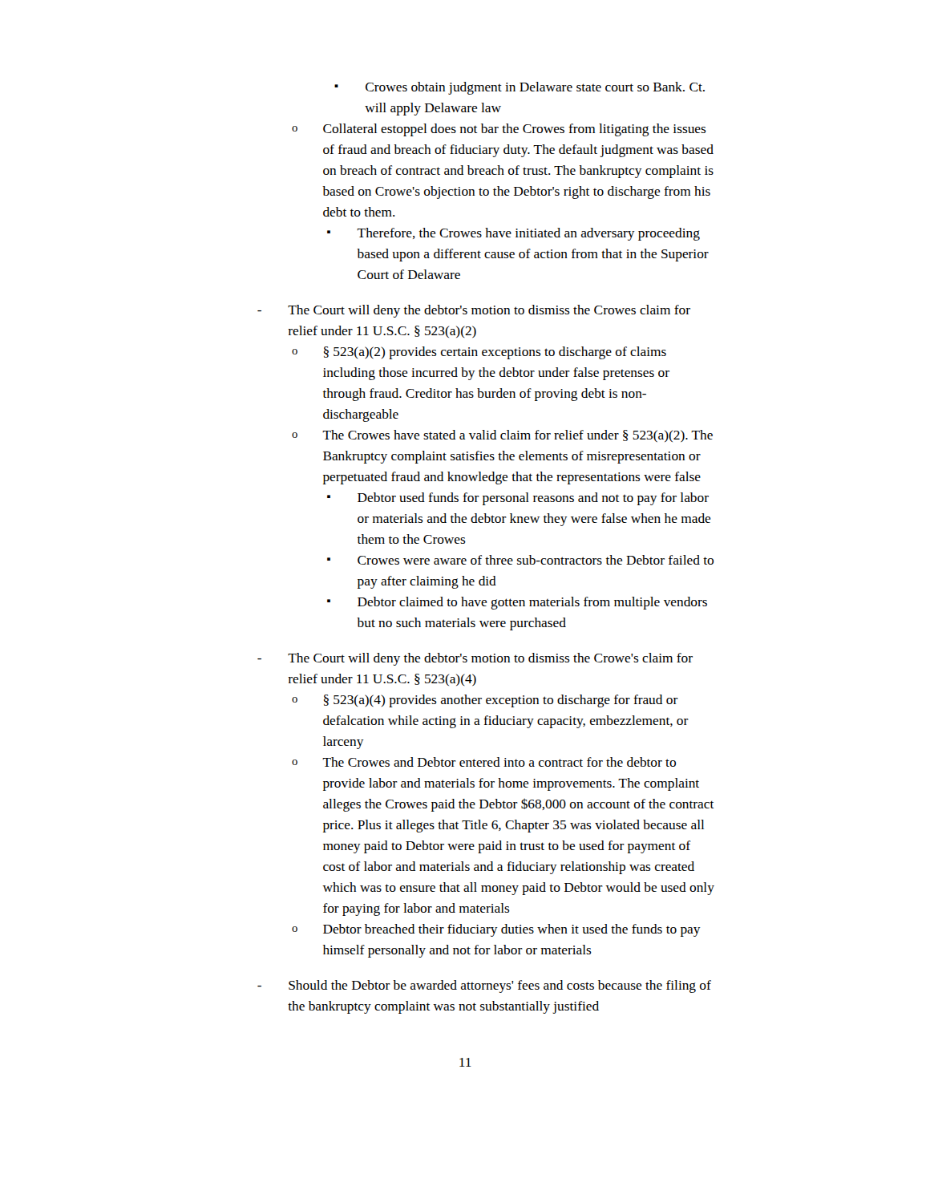Crowes obtain judgment in Delaware state court so Bank. Ct. will apply Delaware law
Collateral estoppel does not bar the Crowes from litigating the issues of fraud and breach of fiduciary duty. The default judgment was based on breach of contract and breach of trust. The bankruptcy complaint is based on Crowe's objection to the Debtor's right to discharge from his debt to them.
Therefore, the Crowes have initiated an adversary proceeding based upon a different cause of action from that in the Superior Court of Delaware
The Court will deny the debtor's motion to dismiss the Crowes claim for relief under 11 U.S.C. § 523(a)(2)
§ 523(a)(2) provides certain exceptions to discharge of claims including those incurred by the debtor under false pretenses or through fraud. Creditor has burden of proving debt is non-dischargeable
The Crowes have stated a valid claim for relief under § 523(a)(2). The Bankruptcy complaint satisfies the elements of misrepresentation or perpetuated fraud and knowledge that the representations were false
Debtor used funds for personal reasons and not to pay for labor or materials and the debtor knew they were false when he made them to the Crowes
Crowes were aware of three sub-contractors the Debtor failed to pay after claiming he did
Debtor claimed to have gotten materials from multiple vendors but no such materials were purchased
The Court will deny the debtor's motion to dismiss the Crowe's claim for relief under 11 U.S.C. § 523(a)(4)
§ 523(a)(4) provides another exception to discharge for fraud or defalcation while acting in a fiduciary capacity, embezzlement, or larceny
The Crowes and Debtor entered into a contract for the debtor to provide labor and materials for home improvements. The complaint alleges the Crowes paid the Debtor $68,000 on account of the contract price. Plus it alleges that Title 6, Chapter 35 was violated because all money paid to Debtor were paid in trust to be used for payment of cost of labor and materials and a fiduciary relationship was created which was to ensure that all money paid to Debtor would be used only for paying for labor and materials
Debtor breached their fiduciary duties when it used the funds to pay himself personally and not for labor or materials
Should the Debtor be awarded attorneys' fees and costs because the filing of the bankruptcy complaint was not substantially justified
11